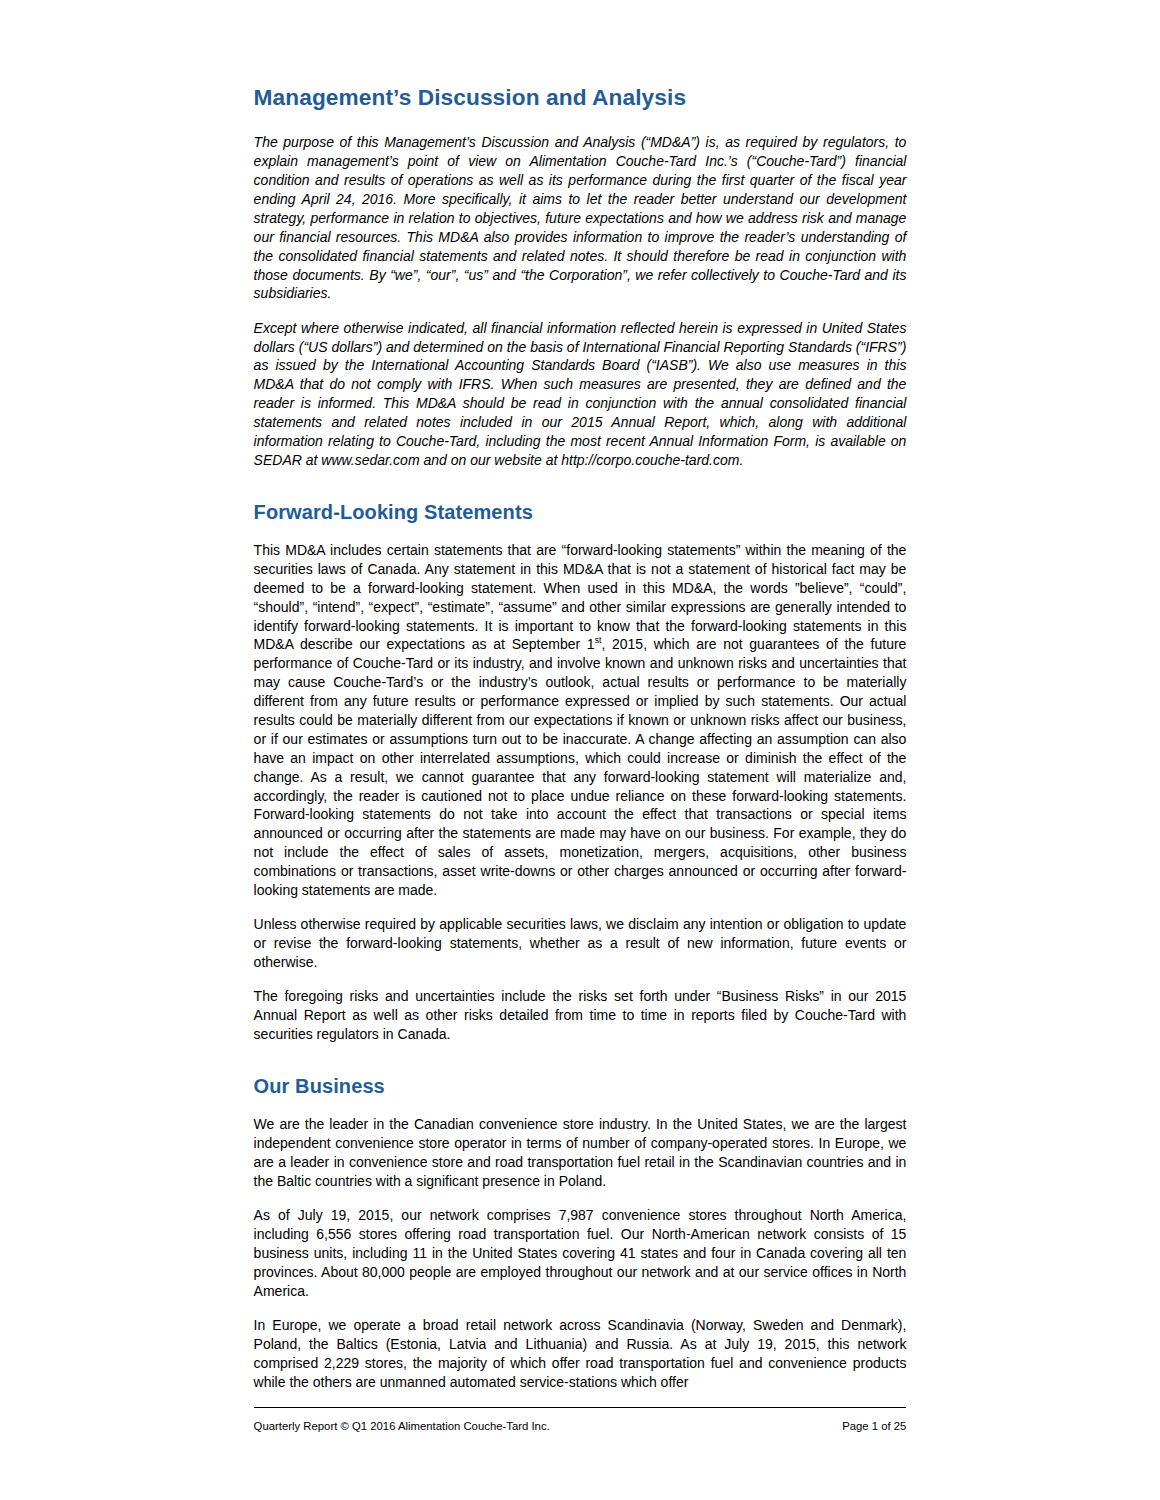Management’s Discussion and Analysis
The purpose of this Management’s Discussion and Analysis (“MD&A”) is, as required by regulators, to explain management’s point of view on Alimentation Couche-Tard Inc.’s (“Couche-Tard”) financial condition and results of operations as well as its performance during the first quarter of the fiscal year ending April 24, 2016. More specifically, it aims to let the reader better understand our development strategy, performance in relation to objectives, future expectations and how we address risk and manage our financial resources. This MD&A also provides information to improve the reader’s understanding of the consolidated financial statements and related notes. It should therefore be read in conjunction with those documents. By “we”, “our”, “us” and “the Corporation”, we refer collectively to Couche-Tard and its subsidiaries.
Except where otherwise indicated, all financial information reflected herein is expressed in United States dollars (“US dollars”) and determined on the basis of International Financial Reporting Standards (“IFRS”) as issued by the International Accounting Standards Board (“IASB”). We also use measures in this MD&A that do not comply with IFRS. When such measures are presented, they are defined and the reader is informed. This MD&A should be read in conjunction with the annual consolidated financial statements and related notes included in our 2015 Annual Report, which, along with additional information relating to Couche-Tard, including the most recent Annual Information Form, is available on SEDAR at www.sedar.com and on our website at http://corpo.couche-tard.com.
Forward-Looking Statements
This MD&A includes certain statements that are “forward-looking statements” within the meaning of the securities laws of Canada. Any statement in this MD&A that is not a statement of historical fact may be deemed to be a forward-looking statement. When used in this MD&A, the words ”believe”, “could”, “should”, “intend”, “expect”, “estimate”, “assume” and other similar expressions are generally intended to identify forward-looking statements. It is important to know that the forward-looking statements in this MD&A describe our expectations as at September 1st, 2015, which are not guarantees of the future performance of Couche-Tard or its industry, and involve known and unknown risks and uncertainties that may cause Couche-Tard’s or the industry’s outlook, actual results or performance to be materially different from any future results or performance expressed or implied by such statements. Our actual results could be materially different from our expectations if known or unknown risks affect our business, or if our estimates or assumptions turn out to be inaccurate. A change affecting an assumption can also have an impact on other interrelated assumptions, which could increase or diminish the effect of the change. As a result, we cannot guarantee that any forward-looking statement will materialize and, accordingly, the reader is cautioned not to place undue reliance on these forward-looking statements. Forward-looking statements do not take into account the effect that transactions or special items announced or occurring after the statements are made may have on our business. For example, they do not include the effect of sales of assets, monetization, mergers, acquisitions, other business combinations or transactions, asset write-downs or other charges announced or occurring after forward-looking statements are made.
Unless otherwise required by applicable securities laws, we disclaim any intention or obligation to update or revise the forward-looking statements, whether as a result of new information, future events or otherwise.
The foregoing risks and uncertainties include the risks set forth under “Business Risks” in our 2015 Annual Report as well as other risks detailed from time to time in reports filed by Couche-Tard with securities regulators in Canada.
Our Business
We are the leader in the Canadian convenience store industry. In the United States, we are the largest independent convenience store operator in terms of number of company-operated stores. In Europe, we are a leader in convenience store and road transportation fuel retail in the Scandinavian countries and in the Baltic countries with a significant presence in Poland.
As of July 19, 2015, our network comprises 7,987 convenience stores throughout North America, including 6,556 stores offering road transportation fuel. Our North-American network consists of 15 business units, including 11 in the United States covering 41 states and four in Canada covering all ten provinces. About 80,000 people are employed throughout our network and at our service offices in North America.
In Europe, we operate a broad retail network across Scandinavia (Norway, Sweden and Denmark), Poland, the Baltics (Estonia, Latvia and Lithuania) and Russia. As at July 19, 2015, this network comprised 2,229 stores, the majority of which offer road transportation fuel and convenience products while the others are unmanned automated service-stations which offer
Quarterly Report © Q1 2016 Alimentation Couche-Tard Inc.
Page 1 of 25